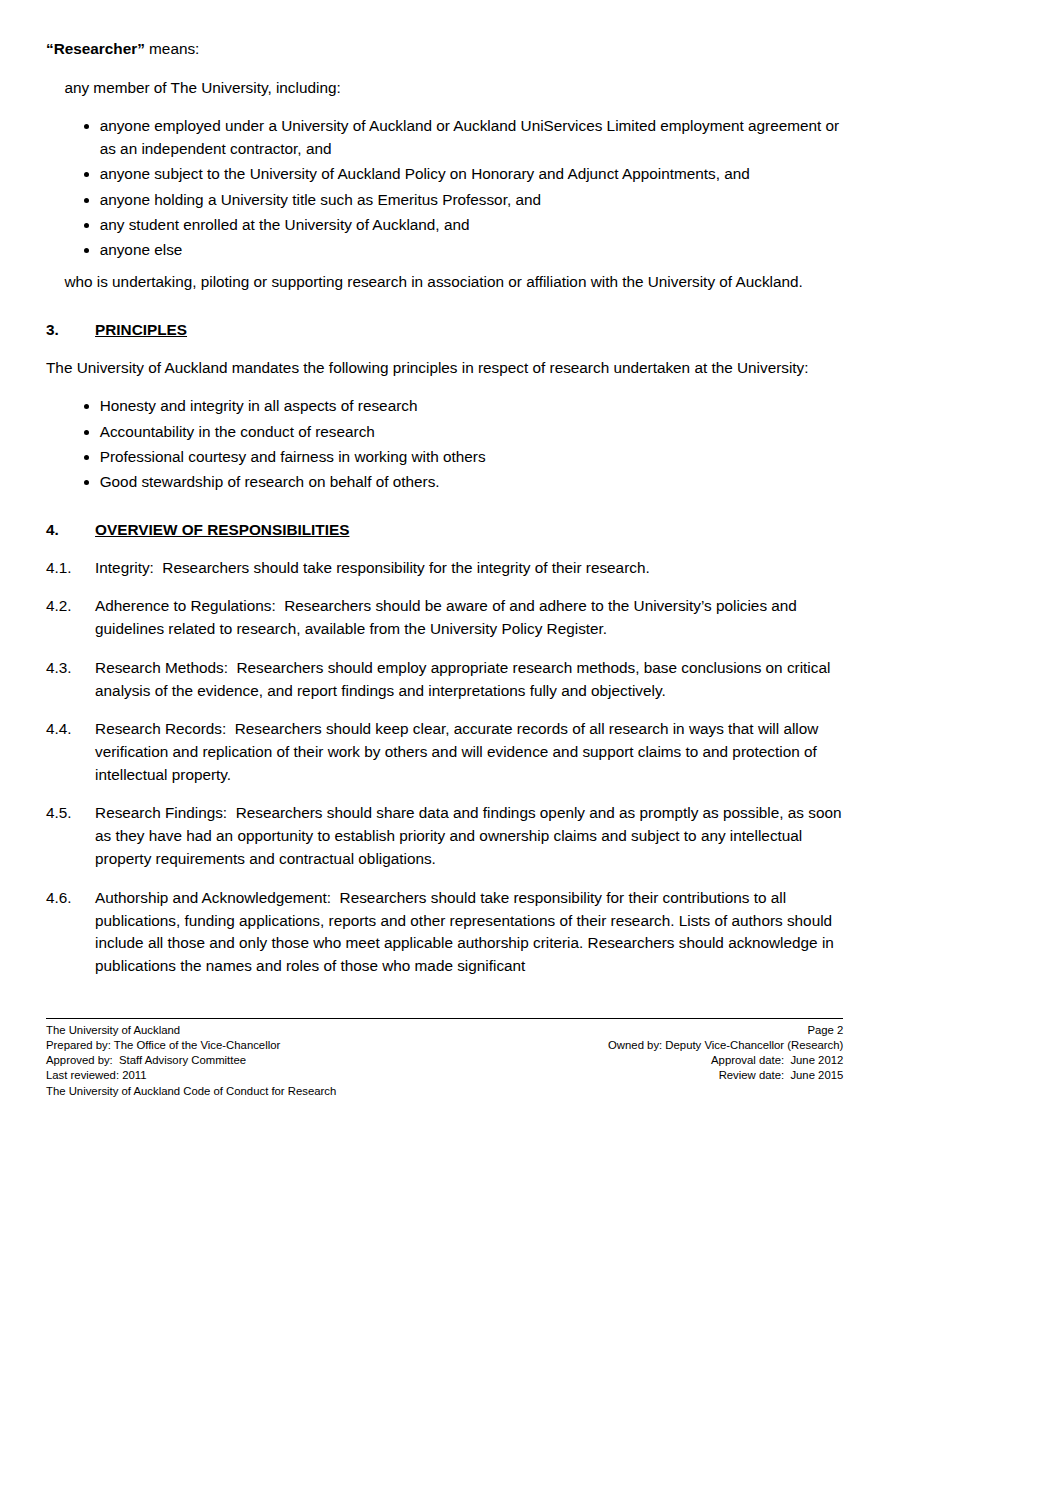“Researcher” means:
any member of The University, including:
anyone employed under a University of Auckland or Auckland UniServices Limited employment agreement or as an independent contractor, and
anyone subject to the University of Auckland Policy on Honorary and Adjunct Appointments, and
anyone holding a University title such as Emeritus Professor, and
any student enrolled at the University of Auckland, and
anyone else
who is undertaking, piloting or supporting research in association or affiliation with the University of Auckland.
3. PRINCIPLES
The University of Auckland mandates the following principles in respect of research undertaken at the University:
Honesty and integrity in all aspects of research
Accountability in the conduct of research
Professional courtesy and fairness in working with others
Good stewardship of research on behalf of others.
4. OVERVIEW OF RESPONSIBILITIES
4.1.
Integrity: Researchers should take responsibility for the integrity of their research.
4.2.
Adherence to Regulations: Researchers should be aware of and adhere to the University’s policies and guidelines related to research, available from the University Policy Register.
4.3.
Research Methods: Researchers should employ appropriate research methods, base conclusions on critical analysis of the evidence, and report findings and interpretations fully and objectively.
4.4.
Research Records: Researchers should keep clear, accurate records of all research in ways that will allow verification and replication of their work by others and will evidence and support claims to and protection of intellectual property.
4.5.
Research Findings: Researchers should share data and findings openly and as promptly as possible, as soon as they have had an opportunity to establish priority and ownership claims and subject to any intellectual property requirements and contractual obligations.
4.6.
Authorship and Acknowledgement: Researchers should take responsibility for their contributions to all publications, funding applications, reports and other representations of their research. Lists of authors should include all those and only those who meet applicable authorship criteria. Researchers should acknowledge in publications the names and roles of those who made significant
| The University of Auckland | Page 2 |
| Prepared by: The Office of the Vice-Chancellor | Owned by: Deputy Vice-Chancellor (Research) |
| Approved by: Staff Advisory Committee | Approval date: June 2012 |
| Last reviewed: 2011 | Review date: June 2015 |
| The University of Auckland Code of Conduct for Research |